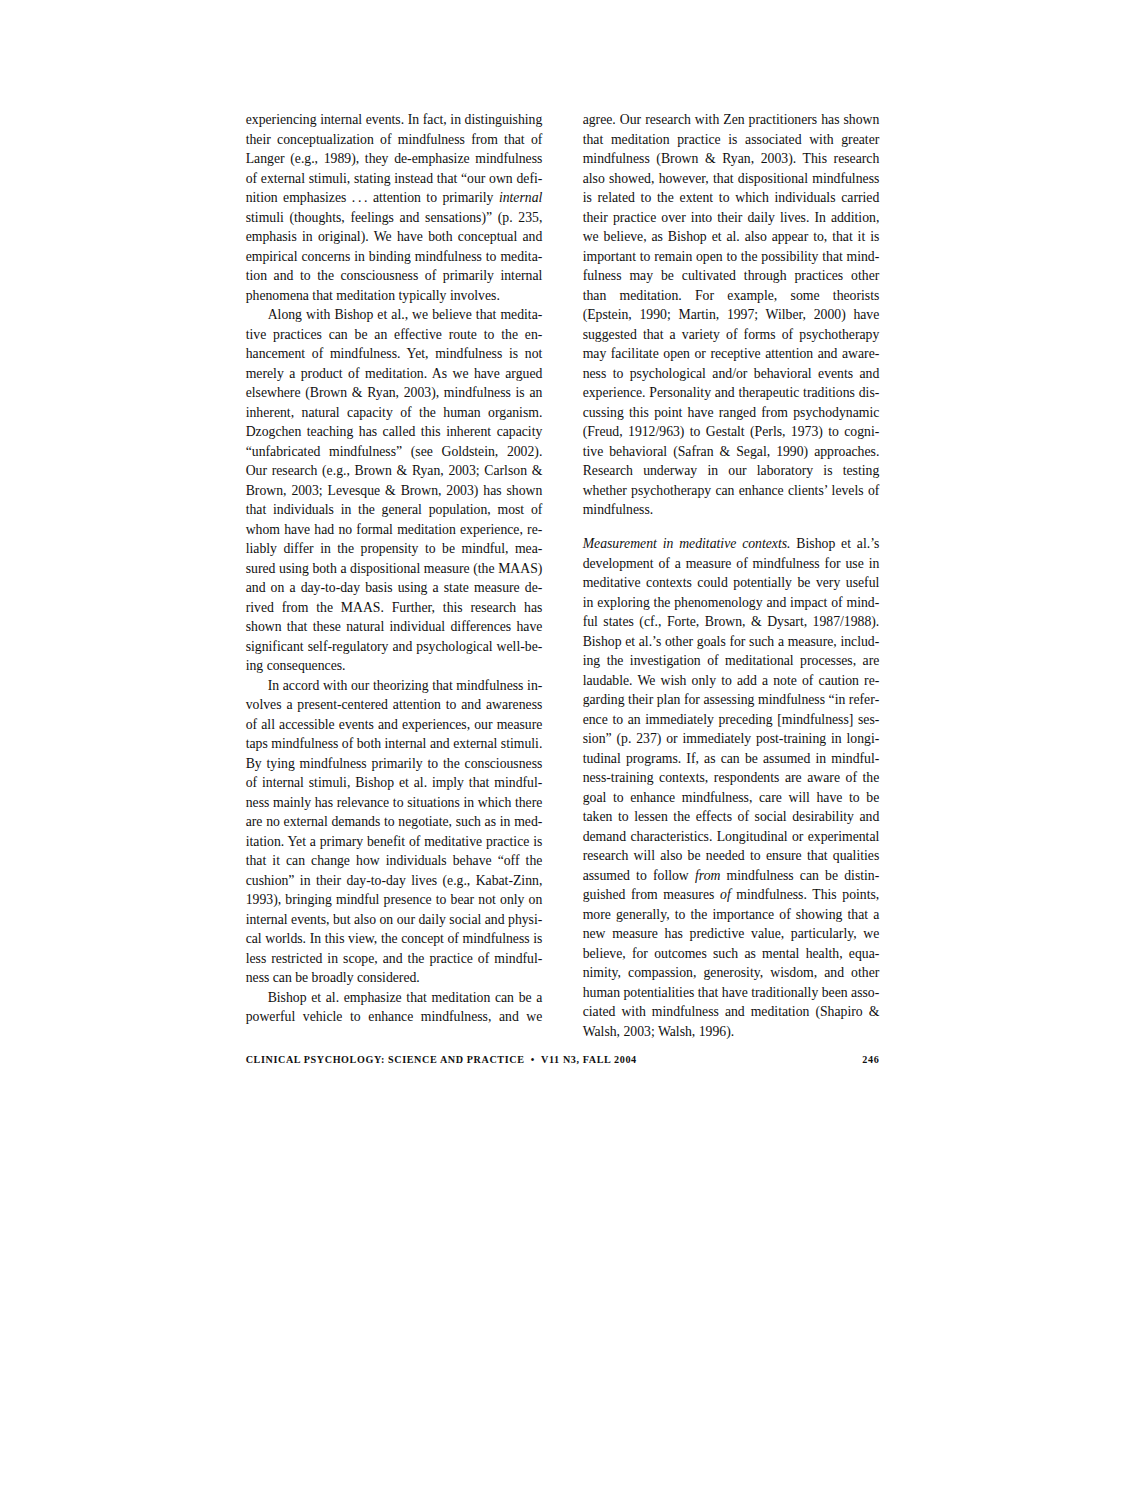experiencing internal events. In fact, in distinguishing their conceptualization of mindfulness from that of Langer (e.g., 1989), they de-emphasize mindfulness of external stimuli, stating instead that “our own definition emphasizes . . . attention to primarily internal stimuli (thoughts, feelings and sensations)” (p. 235, emphasis in original). We have both conceptual and empirical concerns in binding mindfulness to meditation and to the consciousness of primarily internal phenomena that meditation typically involves.
Along with Bishop et al., we believe that meditative practices can be an effective route to the enhancement of mindfulness. Yet, mindfulness is not merely a product of meditation. As we have argued elsewhere (Brown & Ryan, 2003), mindfulness is an inherent, natural capacity of the human organism. Dzogchen teaching has called this inherent capacity “unfabricated mindfulness” (see Goldstein, 2002). Our research (e.g., Brown & Ryan, 2003; Carlson & Brown, 2003; Levesque & Brown, 2003) has shown that individuals in the general population, most of whom have had no formal meditation experience, reliably differ in the propensity to be mindful, measured using both a dispositional measure (the MAAS) and on a day-to-day basis using a state measure derived from the MAAS. Further, this research has shown that these natural individual differences have significant self-regulatory and psychological well-being consequences.
In accord with our theorizing that mindfulness involves a present-centered attention to and awareness of all accessible events and experiences, our measure taps mindfulness of both internal and external stimuli. By tying mindfulness primarily to the consciousness of internal stimuli, Bishop et al. imply that mindfulness mainly has relevance to situations in which there are no external demands to negotiate, such as in meditation. Yet a primary benefit of meditative practice is that it can change how individuals behave “off the cushion” in their day-to-day lives (e.g., Kabat-Zinn, 1993), bringing mindful presence to bear not only on internal events, but also on our daily social and physical worlds. In this view, the concept of mindfulness is less restricted in scope, and the practice of mindfulness can be broadly considered.
Bishop et al. emphasize that meditation can be a powerful vehicle to enhance mindfulness, and we agree. Our research with Zen practitioners has shown that meditation practice is associated with greater mindfulness (Brown & Ryan, 2003). This research also showed, however, that dispositional mindfulness is related to the extent to which individuals carried their practice over into their daily lives. In addition, we believe, as Bishop et al. also appear to, that it is important to remain open to the possibility that mindfulness may be cultivated through practices other than meditation. For example, some theorists (Epstein, 1990; Martin, 1997; Wilber, 2000) have suggested that a variety of forms of psychotherapy may facilitate open or receptive attention and awareness to psychological and/or behavioral events and experience. Personality and therapeutic traditions discussing this point have ranged from psychodynamic (Freud, 1912/963) to Gestalt (Perls, 1973) to cognitive behavioral (Safran & Segal, 1990) approaches. Research underway in our laboratory is testing whether psychotherapy can enhance clients’ levels of mindfulness.
Measurement in meditative contexts. Bishop et al.’s development of a measure of mindfulness for use in meditative contexts could potentially be very useful in exploring the phenomenology and impact of mindful states (cf., Forte, Brown, & Dysart, 1987/1988). Bishop et al.’s other goals for such a measure, including the investigation of meditational processes, are laudable. We wish only to add a note of caution regarding their plan for assessing mindfulness “in reference to an immediately preceding [mindfulness] session” (p. 237) or immediately post-training in longitudinal programs. If, as can be assumed in mindfulness-training contexts, respondents are aware of the goal to enhance mindfulness, care will have to be taken to lessen the effects of social desirability and demand characteristics. Longitudinal or experimental research will also be needed to ensure that qualities assumed to follow from mindfulness can be distinguished from measures of mindfulness. This points, more generally, to the importance of showing that a new measure has predictive value, particularly, we believe, for outcomes such as mental health, equanimity, compassion, generosity, wisdom, and other human potentialities that have traditionally been associated with mindfulness and meditation (Shapiro & Walsh, 2003; Walsh, 1996).
Clinical Psychology: Science and Practice • V11 N3, Fall 2004 246